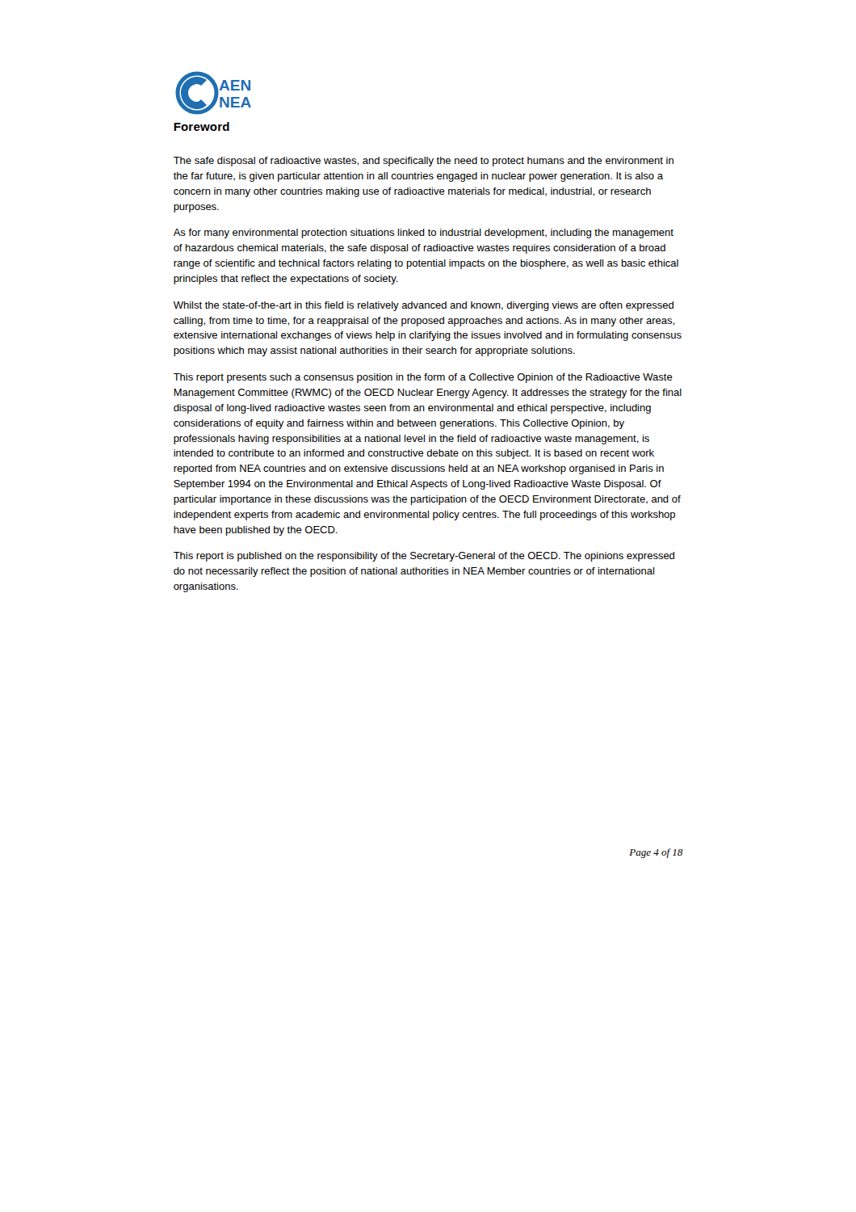AEN NEA
Foreword
The safe disposal of radioactive wastes, and specifically the need to protect humans and the environment in the far future, is given particular attention in all countries engaged in nuclear power generation. It is also a concern in many other countries making use of radioactive materials for medical, industrial, or research purposes.
As for many environmental protection situations linked to industrial development, including the management of hazardous chemical materials, the safe disposal of radioactive wastes requires consideration of a broad range of scientific and technical factors relating to potential impacts on the biosphere, as well as basic ethical principles that reflect the expectations of society.
Whilst the state-of-the-art in this field is relatively advanced and known, diverging views are often expressed calling, from time to time, for a reappraisal of the proposed approaches and actions. As in many other areas, extensive international exchanges of views help in clarifying the issues involved and in formulating consensus positions which may assist national authorities in their search for appropriate solutions.
This report presents such a consensus position in the form of a Collective Opinion of the Radioactive Waste Management Committee (RWMC) of the OECD Nuclear Energy Agency. It addresses the strategy for the final disposal of long-lived radioactive wastes seen from an environmental and ethical perspective, including considerations of equity and fairness within and between generations. This Collective Opinion, by professionals having responsibilities at a national level in the field of radioactive waste management, is intended to contribute to an informed and constructive debate on this subject. It is based on recent work reported from NEA countries and on extensive discussions held at an NEA workshop organised in Paris in September 1994 on the Environmental and Ethical Aspects of Long-lived Radioactive Waste Disposal. Of particular importance in these discussions was the participation of the OECD Environment Directorate, and of independent experts from academic and environmental policy centres. The full proceedings of this workshop have been published by the OECD.
This report is published on the responsibility of the Secretary-General of the OECD. The opinions expressed do not necessarily reflect the position of national authorities in NEA Member countries or of international organisations.
Page 4 of 18